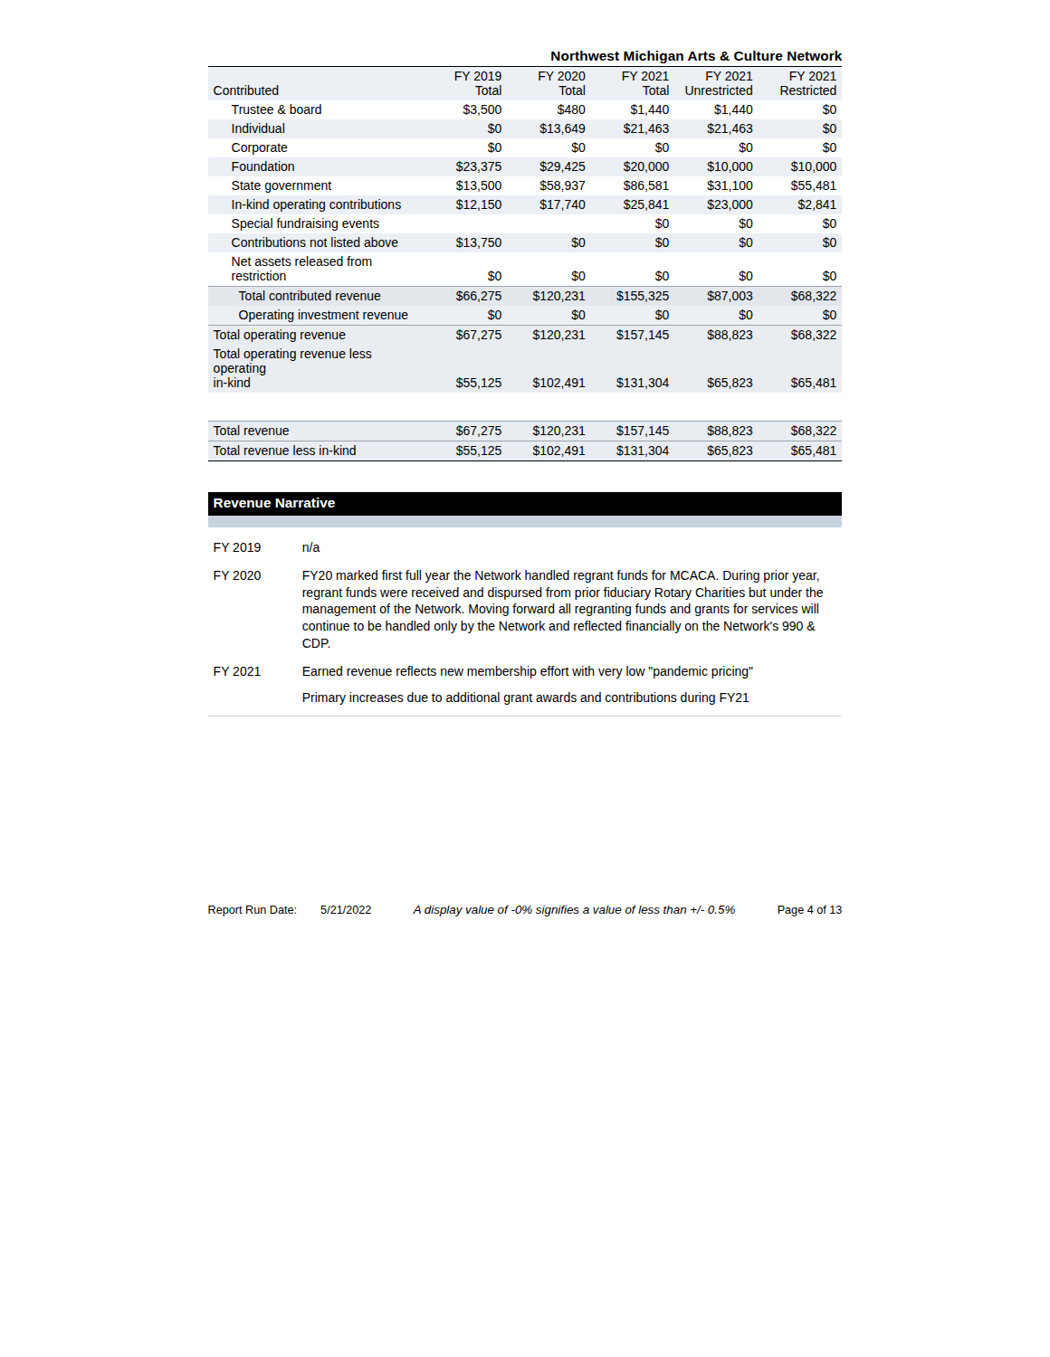Northwest Michigan Arts & Culture Network
| | FY 2019 | FY 2020 | FY 2021 | FY 2021 | FY 2021 |
| --- | --- | --- | --- | --- | --- |
| Contributed | Total | Total | Total | Unrestricted | Restricted |
| Trustee & board | $3,500 | $480 | $1,440 | $1,440 | $0 |
| Individual | $0 | $13,649 | $21,463 | $21,463 | $0 |
| Corporate | $0 | $0 | $0 | $0 | $0 |
| Foundation | $23,375 | $29,425 | $20,000 | $10,000 | $10,000 |
| State government | $13,500 | $58,937 | $86,581 | $31,100 | $55,481 |
| In-kind operating contributions | $12,150 | $17,740 | $25,841 | $23,000 | $2,841 |
| Special fundraising events | | | $0 | $0 | $0 |
| Contributions not listed above | $13,750 | $0 | $0 | $0 | $0 |
| Net assets released from restriction | $0 | $0 | $0 | $0 | $0 |
| Total contributed revenue | $66,275 | $120,231 | $155,325 | $87,003 | $68,322 |
| Operating investment revenue | $0 | $0 | $0 | $0 | $0 |
| Total operating revenue | $67,275 | $120,231 | $157,145 | $88,823 | $68,322 |
| Total operating revenue less operating in-kind | $55,125 | $102,491 | $131,304 | $65,823 | $65,481 |
| Total revenue | $67,275 | $120,231 | $157,145 | $88,823 | $68,322 |
| Total revenue less in-kind | $55,125 | $102,491 | $131,304 | $65,823 | $65,481 |
Revenue Narrative
| FY 2019 | n/a |
| FY 2020 | FY20 marked first full year the Network handled regrant funds for MCACA. During prior year, regrant funds were received and dispursed from prior fiduciary Rotary Charities but under the management of the Network. Moving forward all regranting funds and grants for services will continue to be handled only by the Network and reflected financially on the Network's 990 & CDP. |
| FY 2021 | Earned revenue reflects new membership effort with very low "pandemic pricing" Primary increases due to additional grant awards and contributions during FY21 |
Report Run Date:5/21/2022
A display value of -0% signifies a value of less than +/- 0.5%
Page 4 of 13